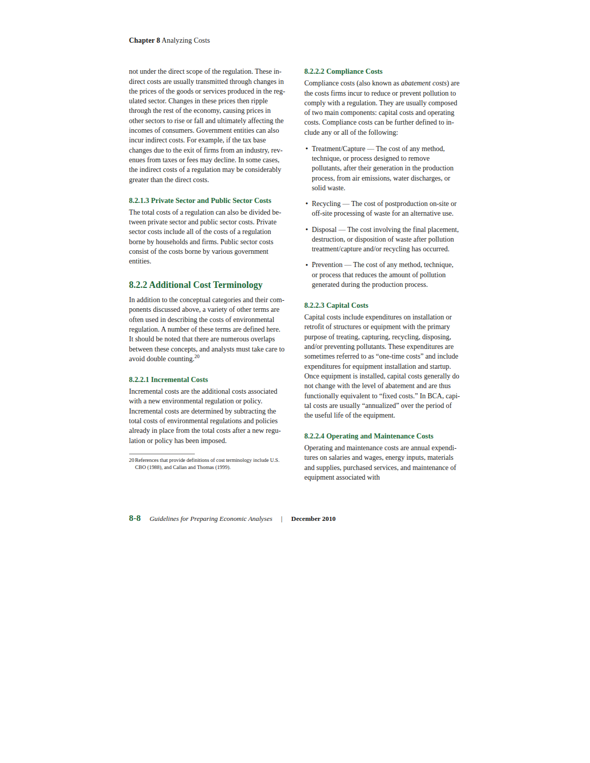Chapter 8 Analyzing Costs
not under the direct scope of the regulation. These indirect costs are usually transmitted through changes in the prices of the goods or services produced in the regulated sector. Changes in these prices then ripple through the rest of the economy, causing prices in other sectors to rise or fall and ultimately affecting the incomes of consumers. Government entities can also incur indirect costs. For example, if the tax base changes due to the exit of firms from an industry, revenues from taxes or fees may decline. In some cases, the indirect costs of a regulation may be considerably greater than the direct costs.
8.2.1.3 Private Sector and Public Sector Costs
The total costs of a regulation can also be divided between private sector and public sector costs. Private sector costs include all of the costs of a regulation borne by households and firms. Public sector costs consist of the costs borne by various government entities.
8.2.2 Additional Cost Terminology
In addition to the conceptual categories and their components discussed above, a variety of other terms are often used in describing the costs of environmental regulation. A number of these terms are defined here. It should be noted that there are numerous overlaps between these concepts, and analysts must take care to avoid double counting.20
8.2.2.1 Incremental Costs
Incremental costs are the additional costs associated with a new environmental regulation or policy. Incremental costs are determined by subtracting the total costs of environmental regulations and policies already in place from the total costs after a new regulation or policy has been imposed.
20 References that provide definitions of cost terminology include U.S. CBO (1988), and Callan and Thomas (1999).
8.2.2.2 Compliance Costs
Compliance costs (also known as abatement costs) are the costs firms incur to reduce or prevent pollution to comply with a regulation. They are usually composed of two main components: capital costs and operating costs. Compliance costs can be further defined to include any or all of the following:
Treatment/Capture — The cost of any method, technique, or process designed to remove pollutants, after their generation in the production process, from air emissions, water discharges, or solid waste.
Recycling — The cost of postproduction on-site or off-site processing of waste for an alternative use.
Disposal — The cost involving the final placement, destruction, or disposition of waste after pollution treatment/capture and/or recycling has occurred.
Prevention — The cost of any method, technique, or process that reduces the amount of pollution generated during the production process.
8.2.2.3 Capital Costs
Capital costs include expenditures on installation or retrofit of structures or equipment with the primary purpose of treating, capturing, recycling, disposing, and/or preventing pollutants. These expenditures are sometimes referred to as “one-time costs” and include expenditures for equipment installation and startup. Once equipment is installed, capital costs generally do not change with the level of abatement and are thus functionally equivalent to “fixed costs.” In BCA, capital costs are usually “annualized” over the period of the useful life of the equipment.
8.2.2.4 Operating and Maintenance Costs
Operating and maintenance costs are annual expenditures on salaries and wages, energy inputs, materials and supplies, purchased services, and maintenance of equipment associated with
8-8 Guidelines for Preparing Economic Analyses | December 2010